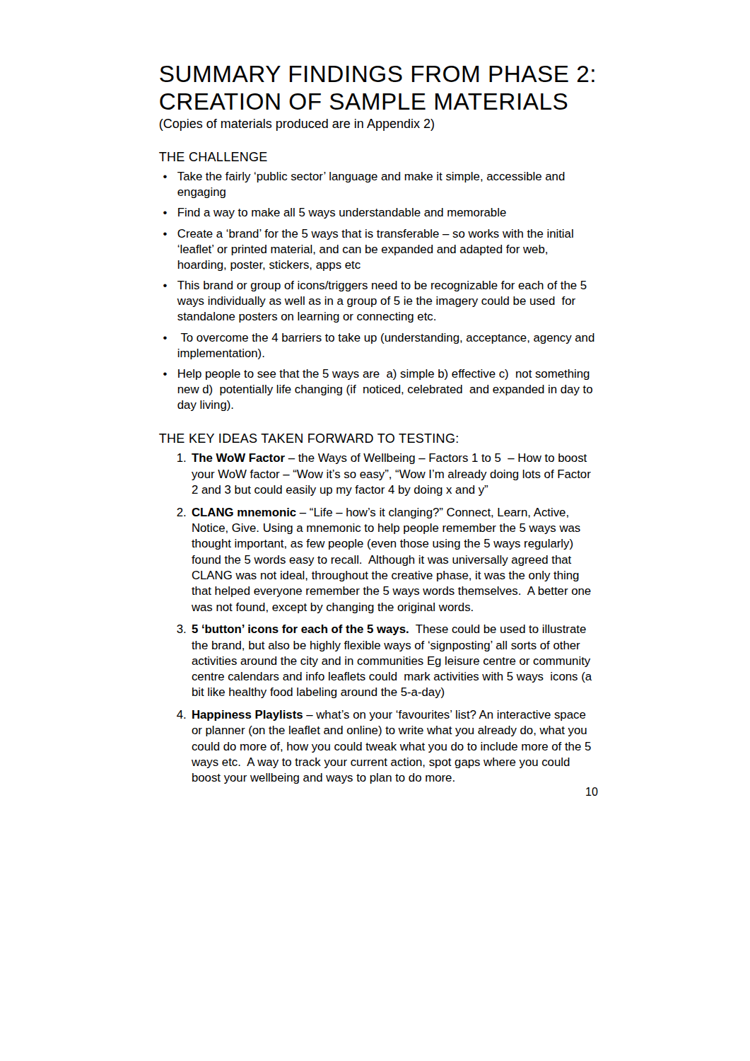Summary findings from Phase 2:
Creation of sample materials
(Copies of materials produced are in Appendix 2)
The challenge
Take the fairly ‘public sector’ language and make it simple, accessible and engaging
Find a way to make all 5 ways understandable and memorable
Create a ‘brand’ for the 5 ways that is transferable – so works with the initial ‘leaflet’ or printed material, and can be expanded and adapted for web, hoarding, poster, stickers, apps etc
This brand or group of icons/triggers need to be recognizable for each of the 5 ways individually as well as in a group of 5 ie the imagery could be used for standalone posters on learning or connecting etc.
To overcome the 4 barriers to take up (understanding, acceptance, agency and implementation).
Help people to see that the 5 ways are a) simple b) effective c) not something new d) potentially life changing (if noticed, celebrated and expanded in day to day living).
The key ideas taken forward to testing:
The WoW Factor – the Ways of Wellbeing – Factors 1 to 5 – How to boost your WoW factor – “Wow it’s so easy”, “Wow I’m already doing lots of Factor 2 and 3 but could easily up my factor 4 by doing x and y”
CLANG mnemonic – “Life – how’s it clanging?” Connect, Learn, Active, Notice, Give. Using a mnemonic to help people remember the 5 ways was thought important, as few people (even those using the 5 ways regularly) found the 5 words easy to recall. Although it was universally agreed that CLANG was not ideal, throughout the creative phase, it was the only thing that helped everyone remember the 5 ways words themselves. A better one was not found, except by changing the original words.
5 ‘button’ icons for each of the 5 ways. These could be used to illustrate the brand, but also be highly flexible ways of ‘signposting’ all sorts of other activities around the city and in communities Eg leisure centre or community centre calendars and info leaflets could mark activities with 5 ways icons (a bit like healthy food labeling around the 5-a-day)
Happiness Playlists – what’s on your ‘favourites’ list? An interactive space or planner (on the leaflet and online) to write what you already do, what you could do more of, how you could tweak what you do to include more of the 5 ways etc. A way to track your current action, spot gaps where you could boost your wellbeing and ways to plan to do more.
10